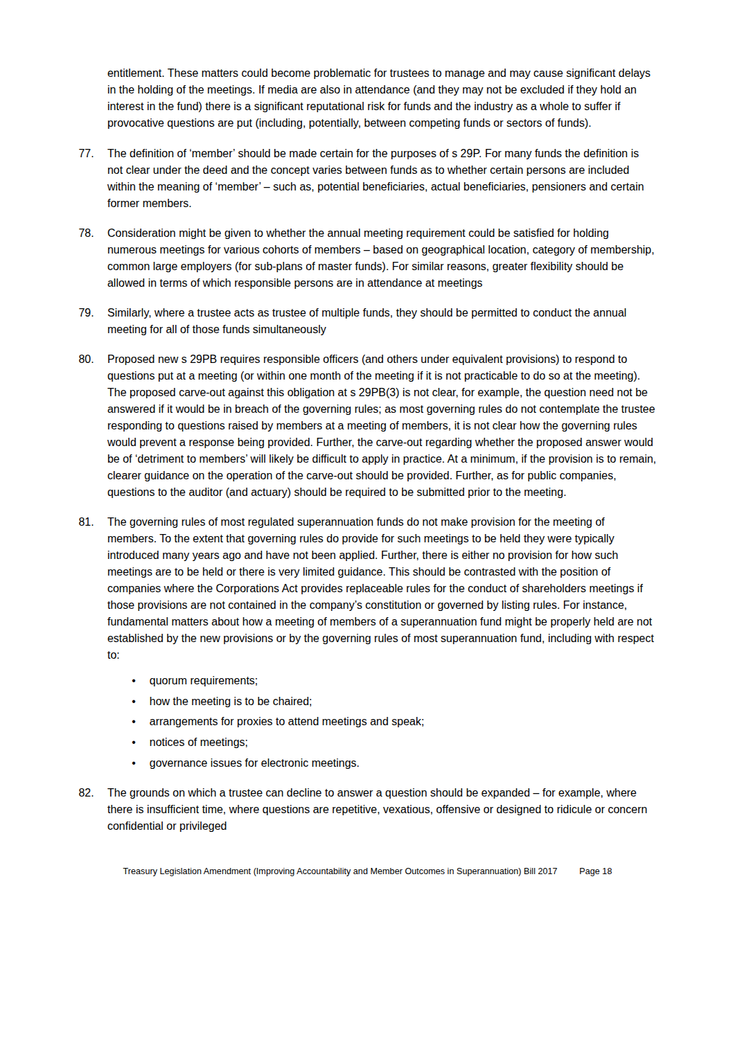entitlement. These matters could become problematic for trustees to manage and may cause significant delays in the holding of the meetings. If media are also in attendance (and they may not be excluded if they hold an interest in the fund) there is a significant reputational risk for funds and the industry as a whole to suffer if provocative questions are put (including, potentially, between competing funds or sectors of funds).
77. The definition of ‘member’ should be made certain for the purposes of s 29P. For many funds the definition is not clear under the deed and the concept varies between funds as to whether certain persons are included within the meaning of ‘member’ – such as, potential beneficiaries, actual beneficiaries, pensioners and certain former members.
78. Consideration might be given to whether the annual meeting requirement could be satisfied for holding numerous meetings for various cohorts of members – based on geographical location, category of membership, common large employers (for sub-plans of master funds). For similar reasons, greater flexibility should be allowed in terms of which responsible persons are in attendance at meetings
79. Similarly, where a trustee acts as trustee of multiple funds, they should be permitted to conduct the annual meeting for all of those funds simultaneously
80. Proposed new s 29PB requires responsible officers (and others under equivalent provisions) to respond to questions put at a meeting (or within one month of the meeting if it is not practicable to do so at the meeting). The proposed carve-out against this obligation at s 29PB(3) is not clear, for example, the question need not be answered if it would be in breach of the governing rules; as most governing rules do not contemplate the trustee responding to questions raised by members at a meeting of members, it is not clear how the governing rules would prevent a response being provided. Further, the carve-out regarding whether the proposed answer would be of ‘detriment to members’ will likely be difficult to apply in practice. At a minimum, if the provision is to remain, clearer guidance on the operation of the carve-out should be provided. Further, as for public companies, questions to the auditor (and actuary) should be required to be submitted prior to the meeting.
81. The governing rules of most regulated superannuation funds do not make provision for the meeting of members. To the extent that governing rules do provide for such meetings to be held they were typically introduced many years ago and have not been applied. Further, there is either no provision for how such meetings are to be held or there is very limited guidance. This should be contrasted with the position of companies where the Corporations Act provides replaceable rules for the conduct of shareholders meetings if those provisions are not contained in the company’s constitution or governed by listing rules. For instance, fundamental matters about how a meeting of members of a superannuation fund might be properly held are not established by the new provisions or by the governing rules of most superannuation fund, including with respect to:
quorum requirements;
how the meeting is to be chaired;
arrangements for proxies to attend meetings and speak;
notices of meetings;
governance issues for electronic meetings.
82. The grounds on which a trustee can decline to answer a question should be expanded – for example, where there is insufficient time, where questions are repetitive, vexatious, offensive or designed to ridicule or concern confidential or privileged
Treasury Legislation Amendment (Improving Accountability and Member Outcomes in Superannuation) Bill 2017Page 18